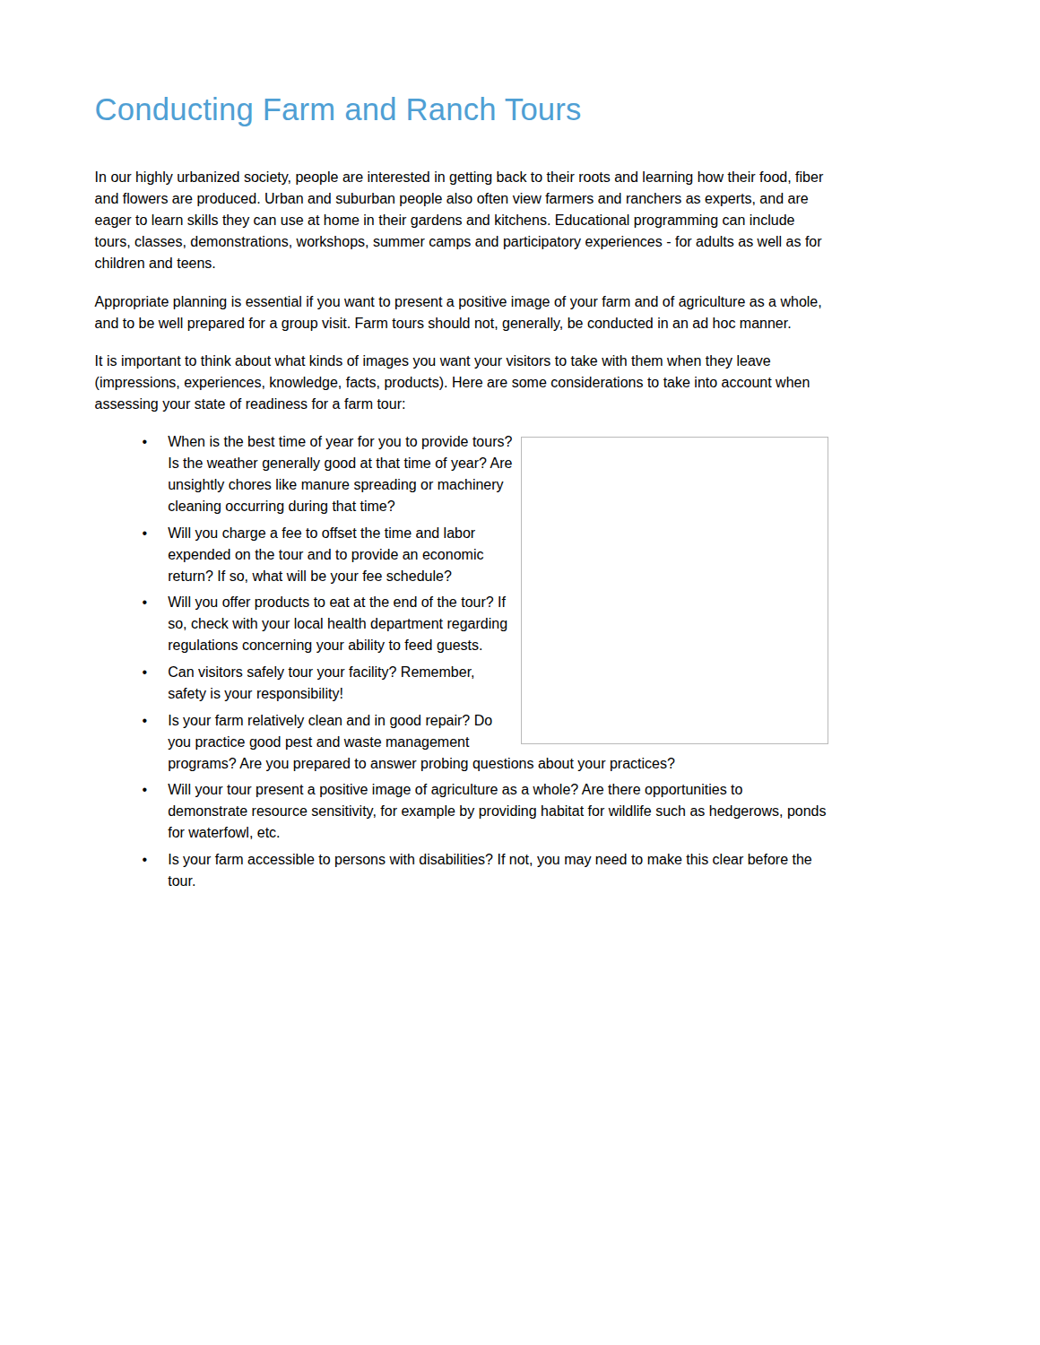Conducting Farm and Ranch Tours
In our highly urbanized society, people are interested in getting back to their roots and learning how their food, fiber and flowers are produced. Urban and suburban people also often view farmers and ranchers as experts, and are eager to learn skills they can use at home in their gardens and kitchens. Educational programming can include tours, classes, demonstrations, workshops, summer camps and participatory experiences - for adults as well as for children and teens.
Appropriate planning is essential if you want to present a positive image of your farm and of agriculture as a whole, and to be well prepared for a group visit. Farm tours should not, generally, be conducted in an ad hoc manner.
It is important to think about what kinds of images you want your visitors to take with them when they leave (impressions, experiences, knowledge, facts, products). Here are some considerations to take into account when assessing your state of readiness for a farm tour:
When is the best time of year for you to provide tours? Is the weather generally good at that time of year? Are unsightly chores like manure spreading or machinery cleaning occurring during that time?
Will you charge a fee to offset the time and labor expended on the tour and to provide an economic return? If so, what will be your fee schedule?
Will you offer products to eat at the end of the tour? If so, check with your local health department regarding regulations concerning your ability to feed guests.
Can visitors safely tour your facility? Remember, safety is your responsibility!
Is your farm relatively clean and in good repair? Do you practice good pest and waste management programs? Are you prepared to answer probing questions about your practices?
Will your tour present a positive image of agriculture as a whole? Are there opportunities to demonstrate resource sensitivity, for example by providing habitat for wildlife such as hedgerows, ponds for waterfowl, etc.
Is your farm accessible to persons with disabilities? If not, you may need to make this clear before the tour.